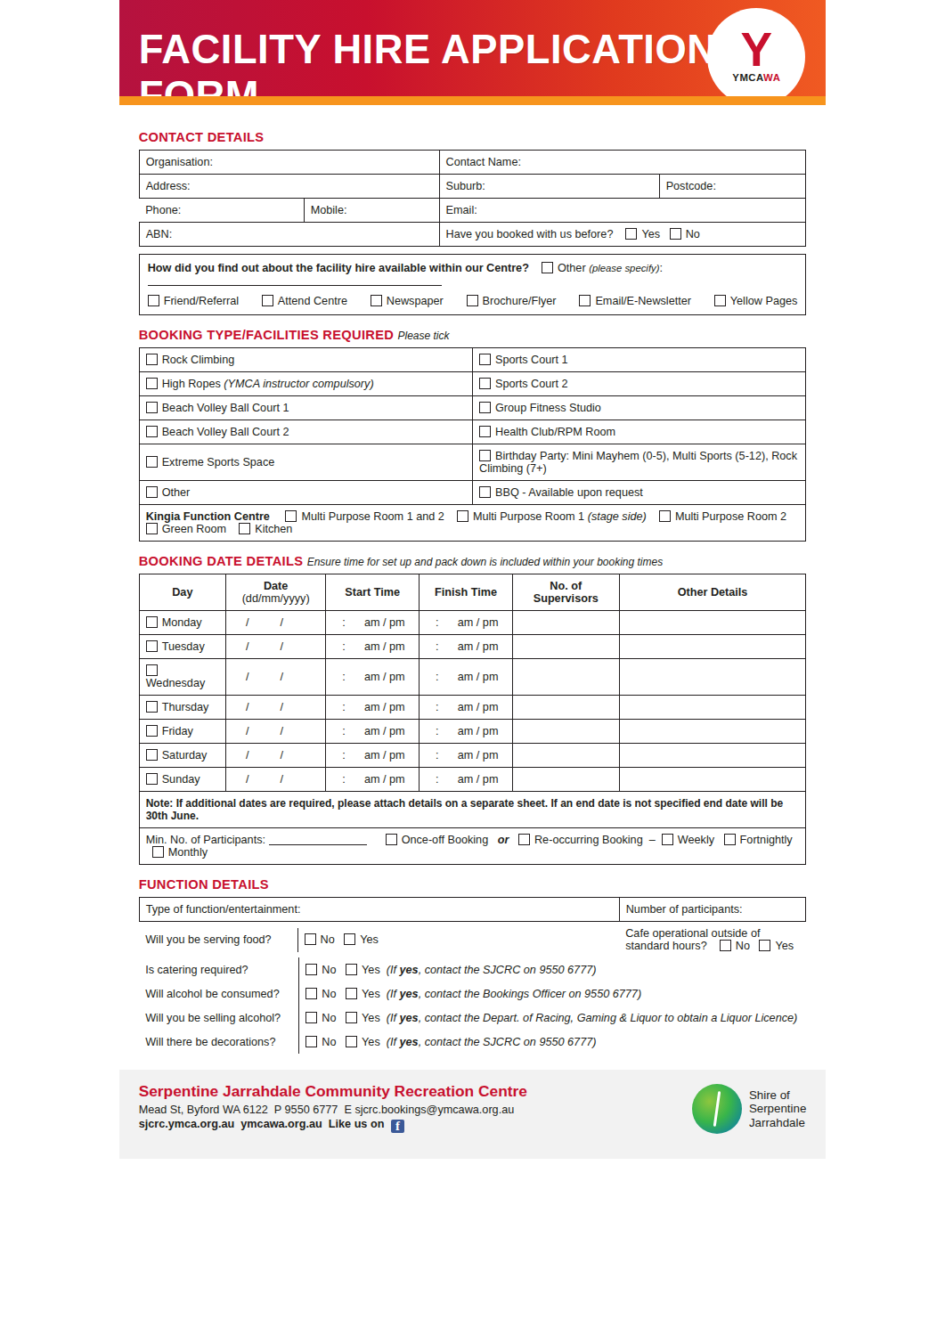Facility Hire Application Form
Y
YMCAWA
Contact Details
| Organisation: | Contact Name: |
| Address: | Suburb: | Postcode: |
| / Phone: / Mobile: / | Email: |
| ABN: | Have you booked with us before? Yes No |
How did you find out about the facility hire available within our Centre? Other (please specify):
Friend/Referral Attend Centre Newspaper Brochure/Flyer Email/E-Newsletter Yellow Pages
Booking Type/Facilities Required Please tick
| Rock Climbing | Sports Court 1 |
| High Ropes (YMCA instructor compulsory) | Sports Court 2 |
| Beach Volley Ball Court 1 | Group Fitness Studio |
| Beach Volley Ball Court 2 | Health Club/RPM Room |
| Extreme Sports Space | Birthday Party: Mini Mayhem (0-5), Multi Sports (5-12), Rock Climbing (7+) |
| Other | BBQ - Available upon request |
| Kingia Function Centre Multi Purpose Room 1 and 2 Multi Purpose Room 1 (stage side) Multi Purpose Room 2 Green Room Kitchen |
Booking Date Details Ensure time for set up and pack down is included within your booking times
| Day | Date (dd/mm/yyyy) | Start Time | Finish Time | No. of Supervisors | Other Details |
| --- | --- | --- | --- | --- | --- |
| Monday | / / | : am / pm | : am / pm | | |
| Tuesday | / / | : am / pm | : am / pm | | |
| Wednesday | / / | : am / pm | : am / pm | | |
| Thursday | / / | : am / pm | : am / pm | | |
| Friday | / / | : am / pm | : am / pm | | |
| Saturday | / / | : am / pm | : am / pm | | |
| Sunday | / / | : am / pm | : am / pm | | |
| Note: If additional dates are required, please attach details on a separate sheet. If an end date is not specified end date will be 30th June. |
| Min. No. of Participants: Once-off Booking or Re-occurring Booking – Weekly Fortnightly Monthly |
Function Details
| Type of function/entertainment: | Number of participants: |
| / Will you be serving food? / No Yes / | / Cafe operational outside of standard hours? No Yes / |
| / Is catering required? / No Yes (If yes , contact the SJCRC on 9550 6777) / |
| / Will alcohol be consumed? / No Yes (If yes , contact the Bookings Officer on 9550 6777) / |
| / Will you be selling alcohol? / No Yes (If yes , contact the Depart. of Racing, Gaming & Liquor to obtain a Liquor Licence) / |
| / Will there be decorations? / No Yes (If yes , contact the SJCRC on 9550 6777) / |
Serpentine Jarrahdale Community Recreation Centre
Mead St, Byford WA 6122 P 9550 6777 E sjcrc.bookings@ymcawa.org.au
sjcrc.ymca.org.au ymcawa.org.au Like us on f
Shire of
Serpentine
Jarrahdale